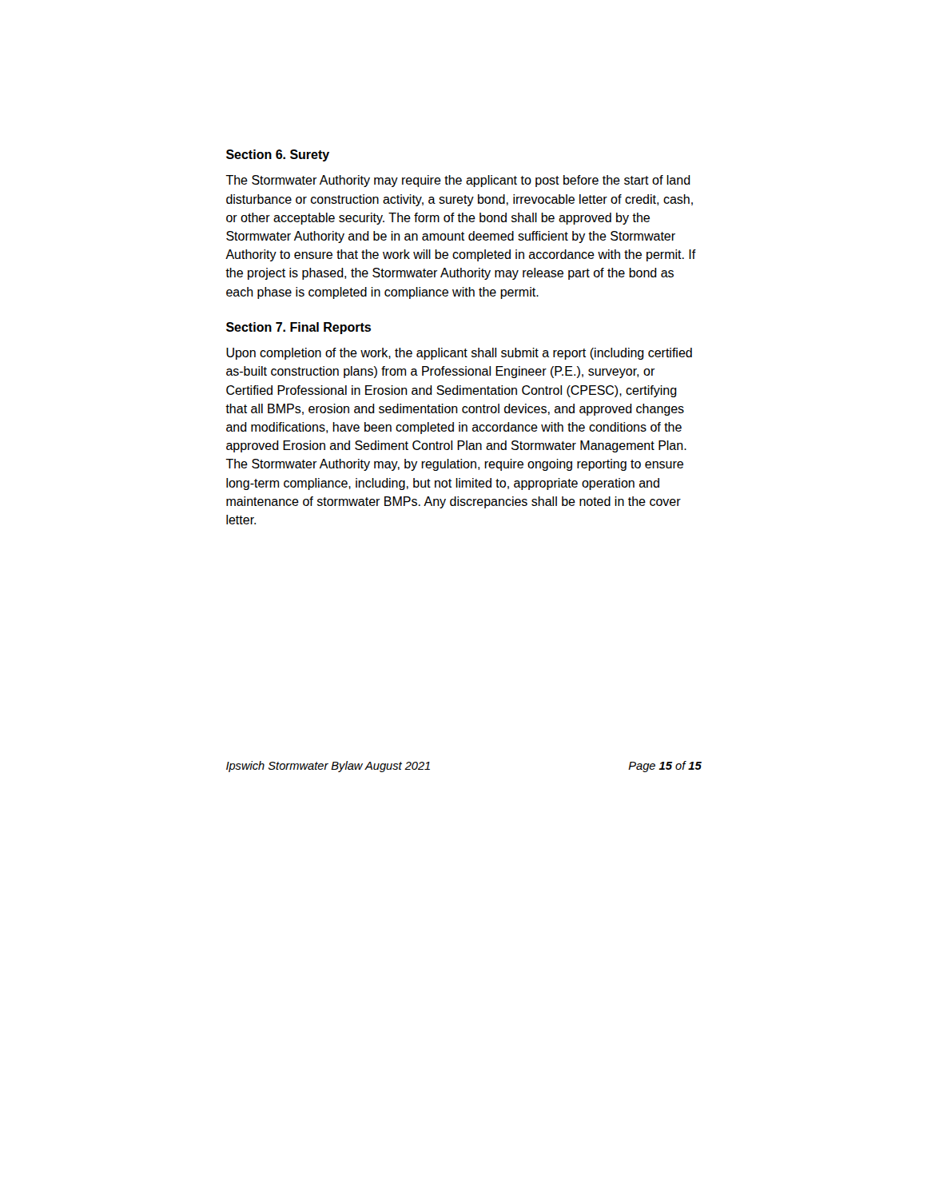Section 6. Surety
The Stormwater Authority may require the applicant to post before the start of land disturbance or construction activity, a surety bond, irrevocable letter of credit, cash, or other acceptable security. The form of the bond shall be approved by the Stormwater Authority and be in an amount deemed sufficient by the Stormwater Authority to ensure that the work will be completed in accordance with the permit. If the project is phased, the Stormwater Authority may release part of the bond as each phase is completed in compliance with the permit.
Section 7. Final Reports
Upon completion of the work, the applicant shall submit a report (including certified as-built construction plans) from a Professional Engineer (P.E.), surveyor, or Certified Professional in Erosion and Sedimentation Control (CPESC), certifying that all BMPs, erosion and sedimentation control devices, and approved changes and modifications, have been completed in accordance with the conditions of the approved Erosion and Sediment Control Plan and Stormwater Management Plan. The Stormwater Authority may, by regulation, require ongoing reporting to ensure long-term compliance, including, but not limited to, appropriate operation and maintenance of stormwater BMPs. Any discrepancies shall be noted in the cover letter.
Ipswich Stormwater Bylaw August 2021 Page 15 of 15